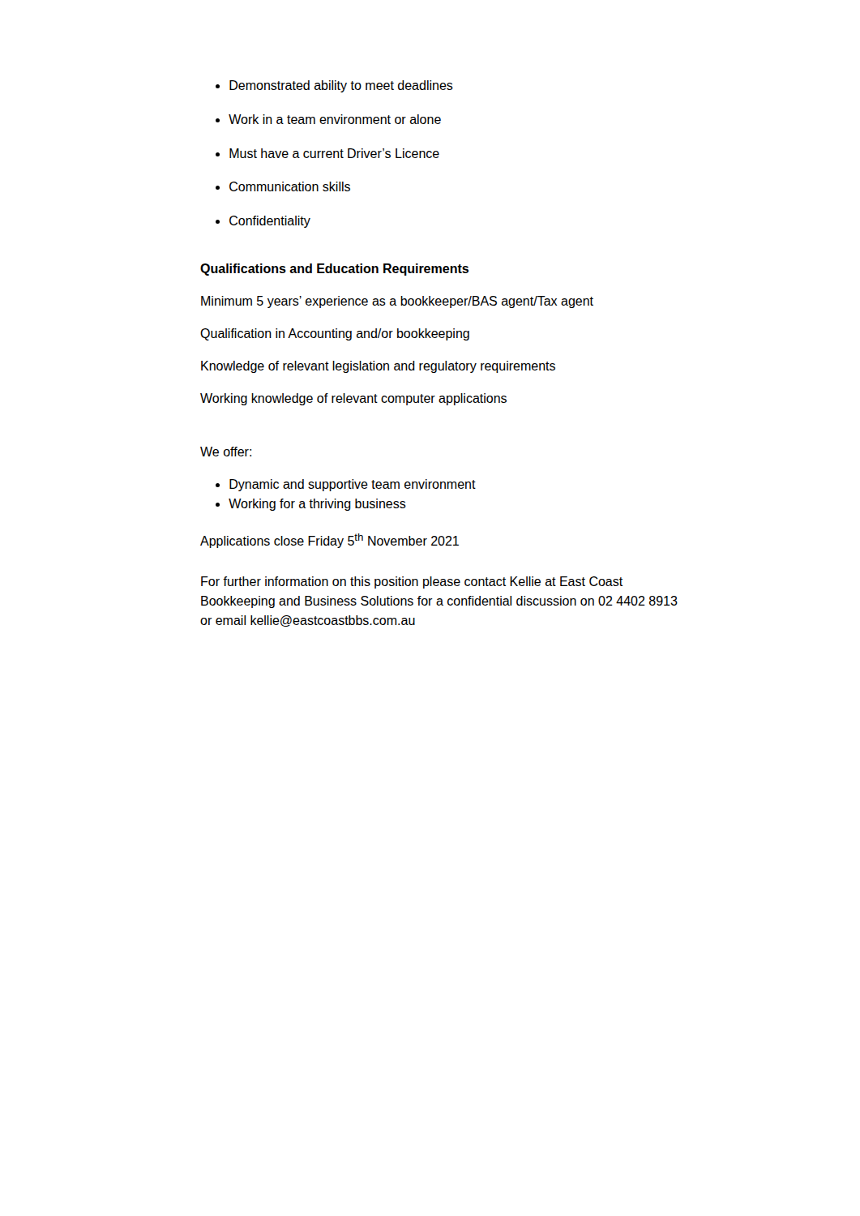Demonstrated ability to meet deadlines
Work in a team environment or alone
Must have a current Driver’s Licence
Communication skills
Confidentiality
Qualifications and Education Requirements
Minimum 5 years’ experience as a bookkeeper/BAS agent/Tax agent
Qualification in Accounting and/or bookkeeping
Knowledge of relevant legislation and regulatory requirements
Working knowledge of relevant computer applications
We offer:
Dynamic and supportive team environment
Working for a thriving business
Applications close Friday 5th November 2021
For further information on this position please contact Kellie at East Coast Bookkeeping and Business Solutions for a confidential discussion on 02 4402 8913 or email kellie@eastcoastbbs.com.au